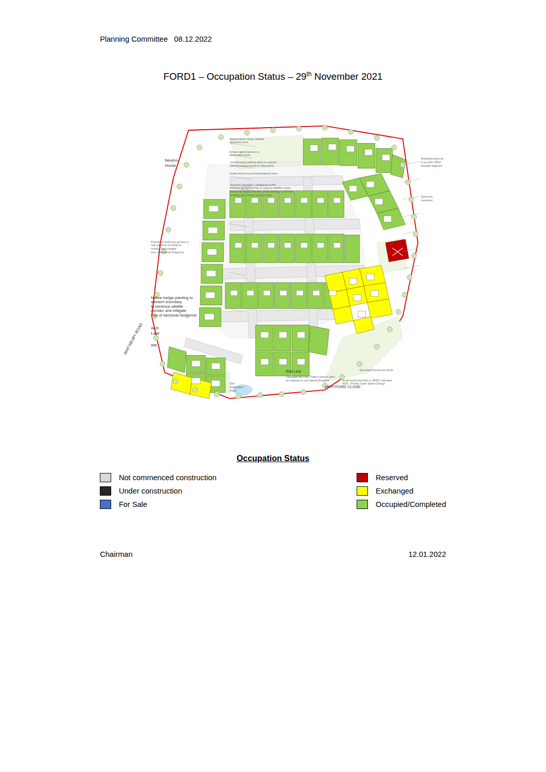Planning Committee 08.12.2022
FORD1 – Occupation Status – 29th November 2021
Newton House Native hedge planting to western boundary to reinforce wildlife corridor and mitigate loss of sectional hedgerow Arch Lane site WHITSBURY ROAD HERTFORD CLOSE Rail Line Maintenance verge variable abutment zone Ensure gated access to attenuation area Unobstructed parking bays to support parking requirements for allotments Detail element permitted/retained area Structure boundary / hedgerow buffer retained as built overlay to support wildlife routes Additional native tree and shrub planting to provide foraging and nesting opportunities Proposed small tree groups to rear gardens to enhance corridor and mitigate loss of sectional hedgerow Small bund and ditch to NPDC standard W18 - Priority Open Space Design Occupational Play (Trails if tenure plan) as required to suit Natural England Site Attenuation Pond Retaining bank as to provide 300m footpath adjacent Schemes boundary Woodland Scrub low shrub
Occupation Status
Not commenced construction
Under construction
For Sale
Reserved
Exchanged
Occupied/Completed
Chairman 12.01.2022